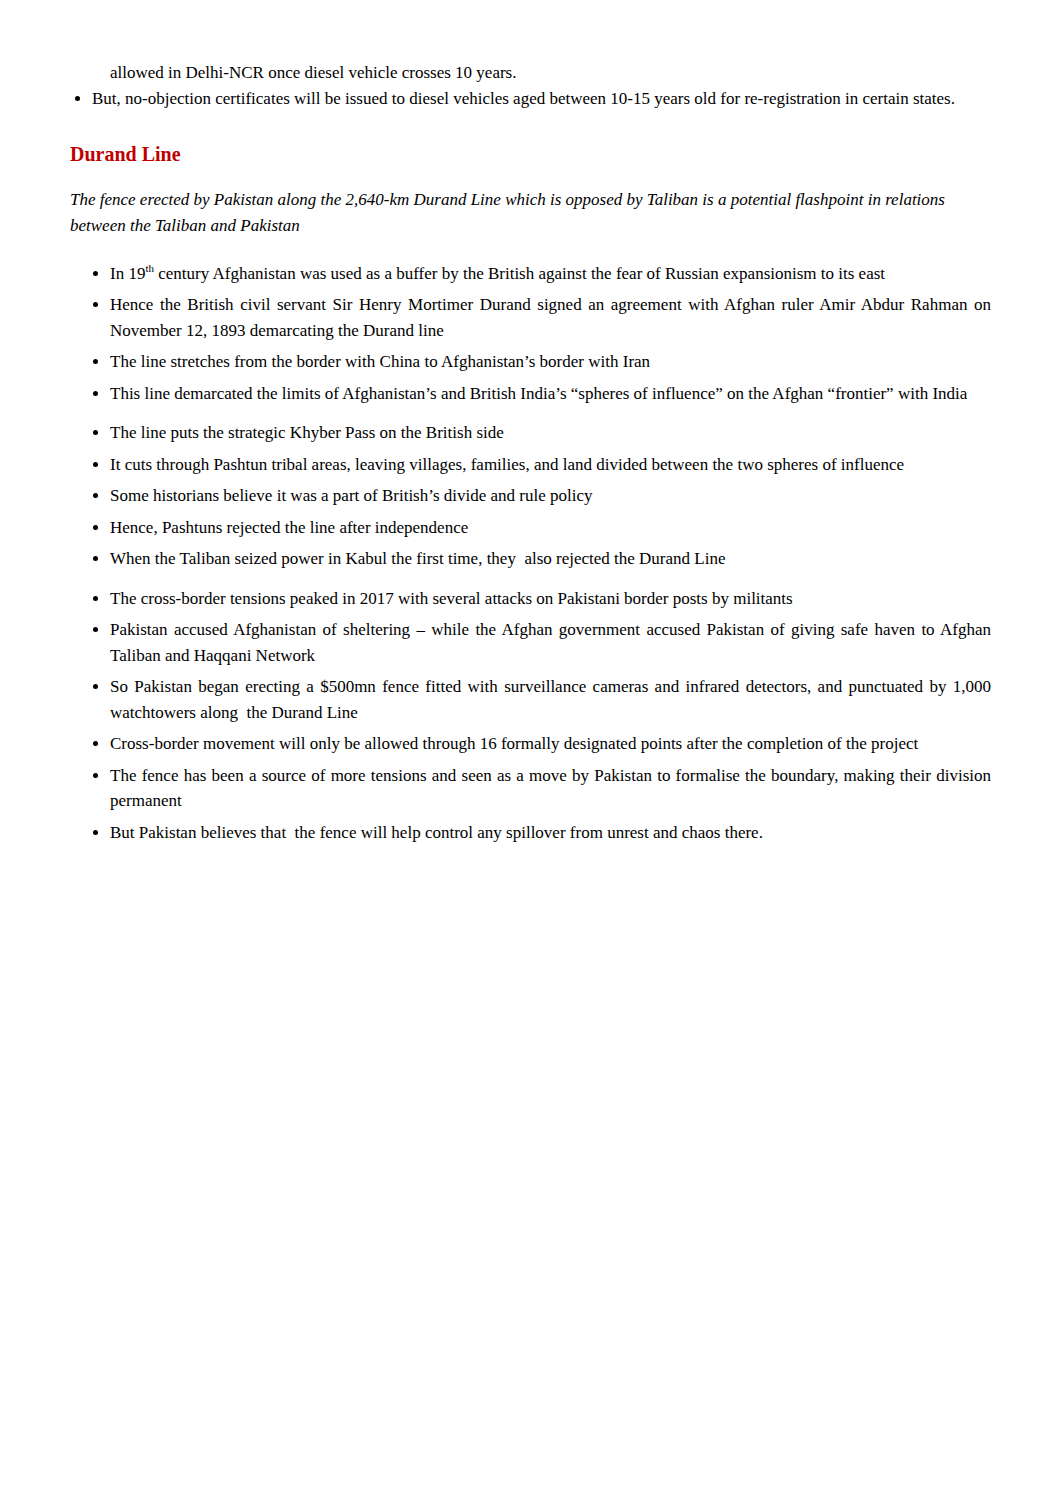allowed in Delhi-NCR once diesel vehicle crosses 10 years.
But, no-objection certificates will be issued to diesel vehicles aged between 10-15 years old for re-registration in certain states.
Durand Line
The fence erected by Pakistan along the 2,640-km Durand Line which is opposed by Taliban is a potential flashpoint in relations between the Taliban and Pakistan
In 19th century Afghanistan was used as a buffer by the British against the fear of Russian expansionism to its east
Hence the British civil servant Sir Henry Mortimer Durand signed an agreement with Afghan ruler Amir Abdur Rahman on November 12, 1893 demarcating the Durand line
The line stretches from the border with China to Afghanistan’s border with Iran
This line demarcated the limits of Afghanistan’s and British India’s “spheres of influence” on the Afghan “frontier” with India
The line puts the strategic Khyber Pass on the British side
It cuts through Pashtun tribal areas, leaving villages, families, and land divided between the two spheres of influence
Some historians believe it was a part of British’s divide and rule policy
Hence, Pashtuns rejected the line after independence
When the Taliban seized power in Kabul the first time, they also rejected the Durand Line
The cross-border tensions peaked in 2017 with several attacks on Pakistani border posts by militants
Pakistan accused Afghanistan of sheltering – while the Afghan government accused Pakistan of giving safe haven to Afghan Taliban and Haqqani Network
So Pakistan began erecting a $500mn fence fitted with surveillance cameras and infrared detectors, and punctuated by 1,000 watchtowers along the Durand Line
Cross-border movement will only be allowed through 16 formally designated points after the completion of the project
The fence has been a source of more tensions and seen as a move by Pakistan to formalise the boundary, making their division permanent
But Pakistan believes that the fence will help control any spillover from unrest and chaos there.